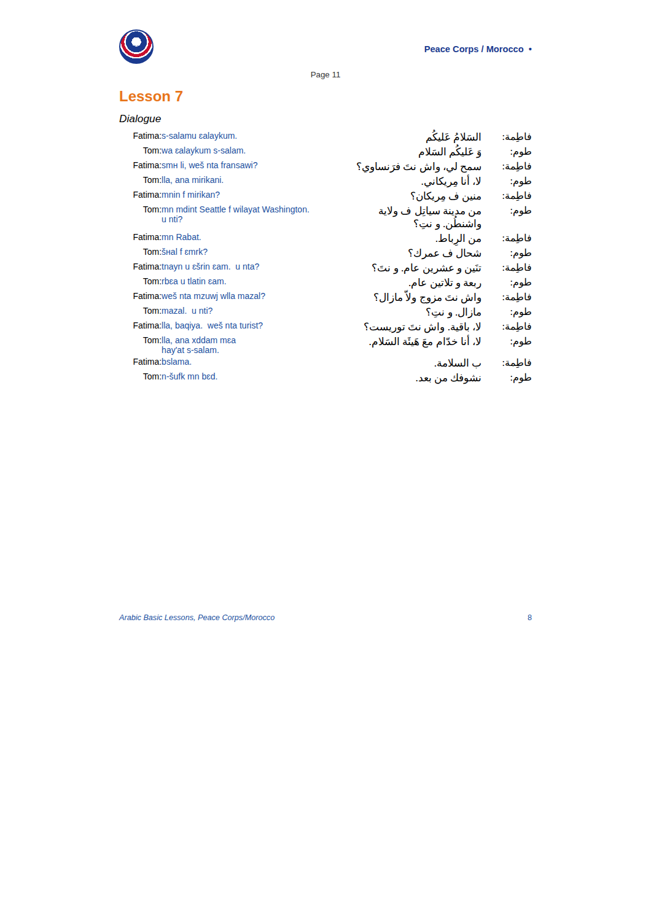Peace Corps / Morocco •
Page 11
Lesson 7
Dialogue
| Fatima: | s-salamu ɛalaykum. | السَلامُ عَليكُم | فاطِمة: |
| Tom: | wa ɛalaykum s-salam. | وَ عَليكُم السَلام | طوم: |
| Fatima: | smн li, weš nta fransawi? | سمح لي، واش نتَ فرَنساوي؟ | فاطِمة: |
| Tom: | lla, ana mirikani. | لا، أنا مِريكاني. | طوم: |
| Fatima: | mnin f mirikan? | منين ف مِريكان؟ | فاطِمة: |
| Tom: | mn mdint Seattle f wilayat Washington. u nti? | من مدينة سياتِل ف ولاية واشنطُن. و نتِ؟ | طوم: |
| Fatima: | mn Rabat. | من الرِباط. | فاطِمة: |
| Tom: | šнal f ɛmrk? | شحال ف عمرك؟ | طوم: |
| Fatima: | tnayn u ɛšrin ɛam. u nta? | تنَين و عشرين عام. و نتَ؟ | فاطِمة: |
| Tom: | rbɛa u tlatin ɛam. | ربعة و تلاتين عام. | طوم: |
| Fatima: | weš nta mzuwj wlla mazal? | واش نتَ مزوج ولاّ مازال؟ | فاطِمة: |
| Tom: | mazal. u nti? | مازال. و نتِ؟ | طوم: |
| Fatima: | lla, baqiya. weš nta turist? | لا، باقية. واش نتَ توريست؟ | فاطِمة: |
| Tom: | lla, ana xddam mɛa hay'at s-salam. | لا، أنا خدّام معَ هَيئَة السَلام. | طوم: |
| Fatima: | bslama. | ب السلامة. | فاطِمة: |
| Tom: | n-šufk mn bɛd. | نشوفك من بعد. | طوم: |
Arabic Basic Lessons, Peace Corps/Morocco
8